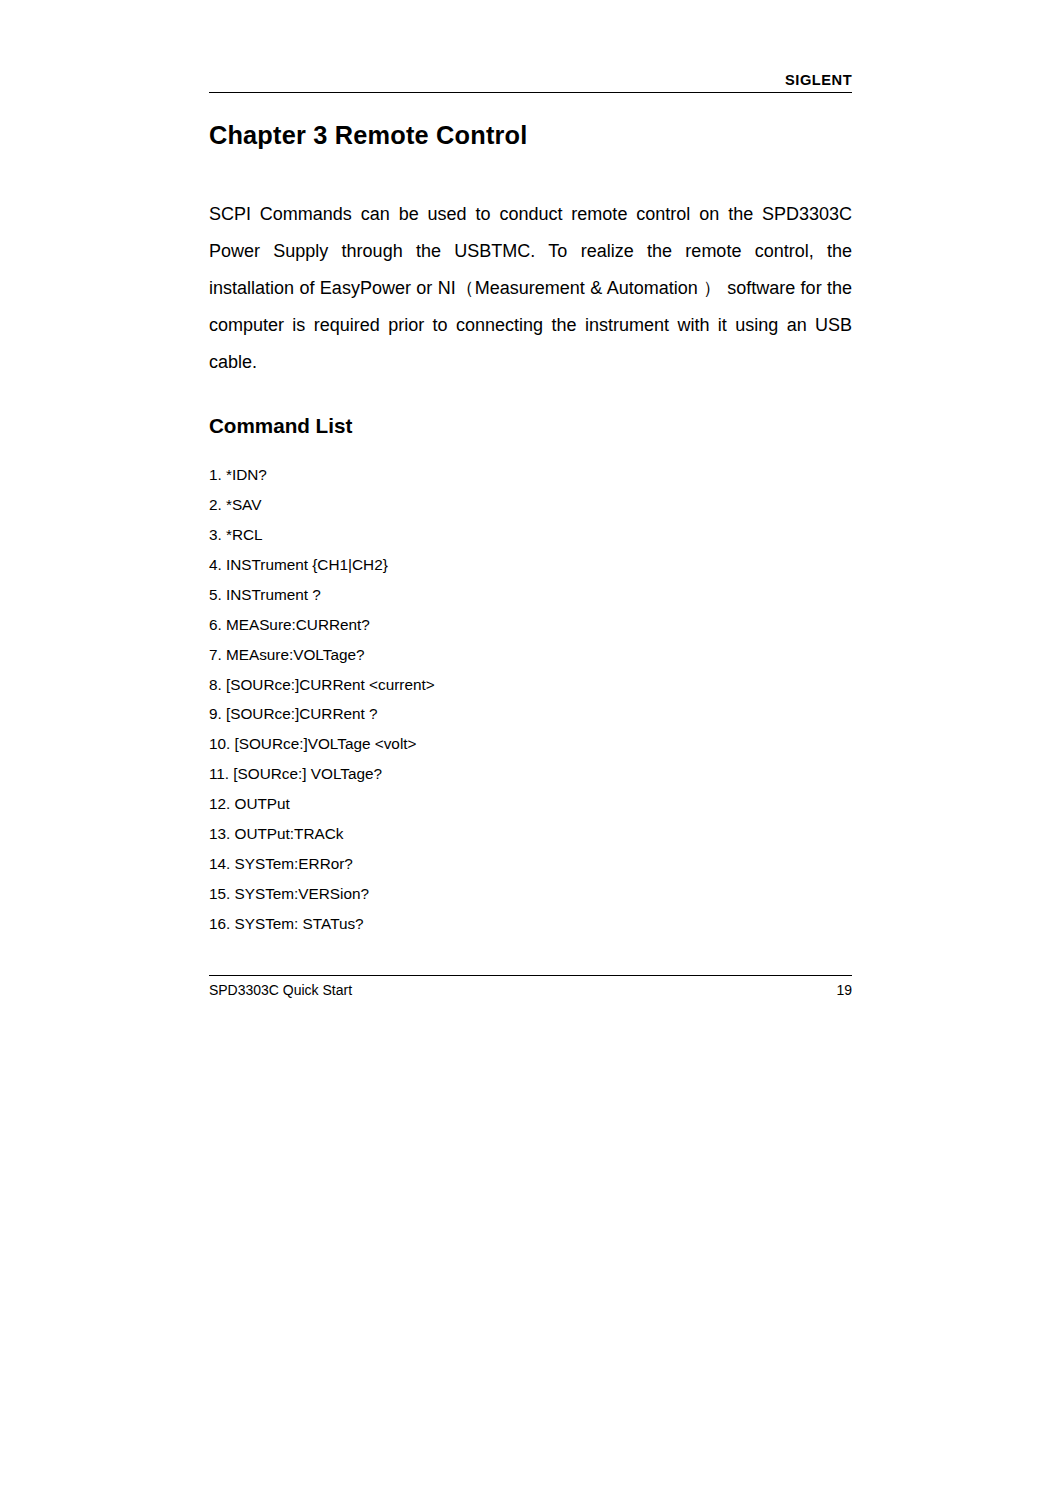SIGLENT
Chapter 3 Remote Control
SCPI Commands can be used to conduct remote control on the SPD3303C Power Supply through the USBTMC. To realize the remote control, the installation of EasyPower or NI（Measurement & Automation ） software for the computer is required prior to connecting the instrument with it using an USB cable.
Command List
1. *IDN?
2. *SAV
3. *RCL
4. INSTrument {CH1|CH2}
5. INSTrument ?
6. MEASure:CURRent?
7. MEAsure:VOLTage?
8. [SOURce:]CURRent <current>
9. [SOURce:]CURRent ?
10. [SOURce:]VOLTage <volt>
11. [SOURce:] VOLTage?
12. OUTPut
13. OUTPut:TRACk
14. SYSTem:ERRor?
15. SYSTem:VERSion?
16. SYSTem: STATus?
SPD3303C Quick Start 19